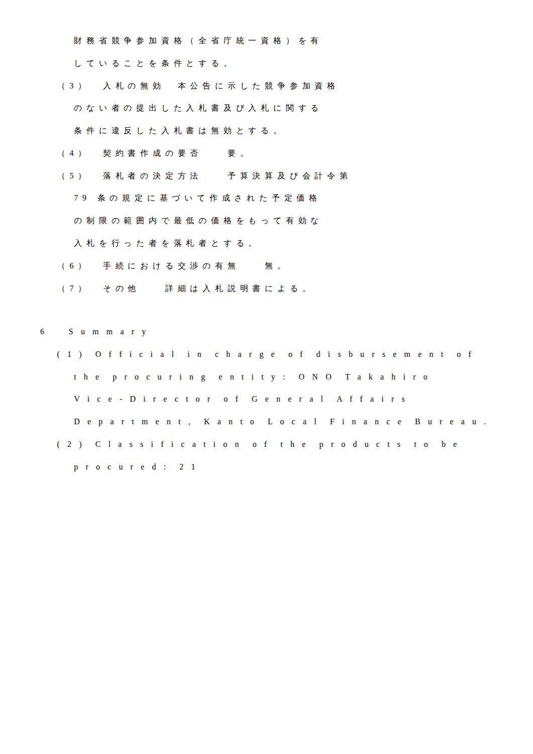財務省競争参加資格（全省庁統一資格）を有
していることを条件とする。
（3）　入札の無効　本公告に示した競争参加資格
のない者の提出した入札書及び入札に関する
条件に違反した入札書は無効とする。
（4）　契約書作成の要否　　要。
（5）　落札者の決定方法　　予算決算及び会計令第
79 条の規定に基づいて作成された予定価格
の制限の範囲内で最低の価格をもって有効な
入札を行った者を落札者とする。
（6）　手続における交渉の有無　　無。
（7）　その他　　詳細は入札説明書による。
6　　S u m m a r y
( 1 )　O f f i c i a l　i n　c h a r g e　o f　d i s b u r s e m e n t　o f
t h e　p r o c u r i n g　e n t i t y :　O N O　T a k a h i r o
V i c e - D i r e c t o r　o f　G e n e r a l　A f f a i r s
D e p a r t m e n t ,　K a n t o　L o c a l　F i n a n c e　B u r e a u .
( 2 )　C l a s s i f i c a t i o n　o f　t h e　p r o d u c t s　t o　b e
p r o c u r e d :　2 1